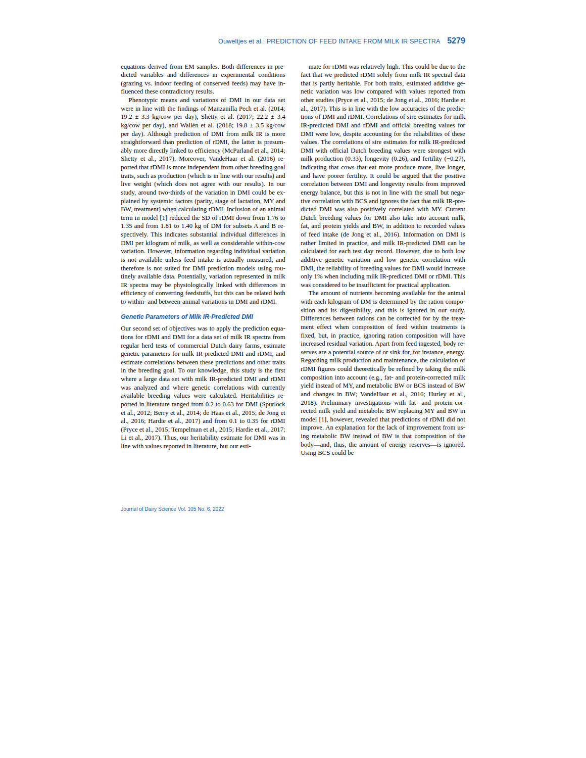Ouweltjes et al.: PREDICTION OF FEED INTAKE FROM MILK IR SPECTRA 5279
equations derived from EM samples. Both differences in predicted variables and differences in experimental conditions (grazing vs. indoor feeding of conserved feeds) may have influenced these contradictory results.
Phenotypic means and variations of DMI in our data set were in line with the findings of Manzanilla Pech et al. (2014; 19.2 ± 3.3 kg/cow per day), Shetty et al. (2017; 22.2 ± 3.4 kg/cow per day), and Wallén et al. (2018; 19.8 ± 3.5 kg/cow per day). Although prediction of DMI from milk IR is more straightforward than prediction of rDMI, the latter is presumably more directly linked to efficiency (McParland et al., 2014; Shetty et al., 2017). Moreover, VandeHaar et al. (2016) reported that rDMI is more independent from other breeding goal traits, such as production (which is in line with our results) and live weight (which does not agree with our results). In our study, around two-thirds of the variation in DMI could be explained by systemic factors (parity, stage of lactation, MY and BW, treatment) when calculating rDMI. Inclusion of an animal term in model [1] reduced the SD of rDMI down from 1.76 to 1.35 and from 1.81 to 1.40 kg of DM for subsets A and B respectively. This indicates substantial individual differences in DMI per kilogram of milk, as well as considerable within-cow variation. However, information regarding individual variation is not available unless feed intake is actually measured, and therefore is not suited for DMI prediction models using routinely available data. Potentially, variation represented in milk IR spectra may be physiologically linked with differences in efficiency of converting feedstuffs, but this can be related both to within- and between-animal variations in DMI and rDMI.
Genetic Parameters of Milk IR-Predicted DMI
Our second set of objectives was to apply the prediction equations for rDMI and DMI for a data set of milk IR spectra from regular herd tests of commercial Dutch dairy farms, estimate genetic parameters for milk IR-predicted DMI and rDMI, and estimate correlations between these predictions and other traits in the breeding goal. To our knowledge, this study is the first where a large data set with milk IR-predicted DMI and rDMI was analyzed and where genetic correlations with currently available breeding values were calculated. Heritabilities reported in literature ranged from 0.2 to 0.63 for DMI (Spurlock et al., 2012; Berry et al., 2014; de Haas et al., 2015; de Jong et al., 2016; Hardie et al., 2017) and from 0.1 to 0.35 for rDMI (Pryce et al., 2015; Tempelman et al., 2015; Hardie et al., 2017; Li et al., 2017). Thus, our heritability estimate for DMI was in line with values reported in literature, but our esti-
mate for rDMI was relatively high. This could be due to the fact that we predicted rDMI solely from milk IR spectral data that is partly heritable. For both traits, estimated additive genetic variation was low compared with values reported from other studies (Pryce et al., 2015; de Jong et al., 2016; Hardie et al., 2017). This is in line with the low accuracies of the predictions of DMI and rDMI. Correlations of sire estimates for milk IR-predicted DMI and rDMI and official breeding values for DMI were low, despite accounting for the reliabilities of these values. The correlations of sire estimates for milk IR-predicted DMI with official Dutch breeding values were strongest with milk production (0.33), longevity (0.26), and fertility (−0.27), indicating that cows that eat more produce more, live longer, and have poorer fertility. It could be argued that the positive correlation between DMI and longevity results from improved energy balance, but this is not in line with the small but negative correlation with BCS and ignores the fact that milk IR-predicted DMI was also positively correlated with MY. Current Dutch breeding values for DMI also take into account milk, fat, and protein yields and BW, in addition to recorded values of feed intake (de Jong et al., 2016). Information on DMI is rather limited in practice, and milk IR-predicted DMI can be calculated for each test day record. However, due to both low additive genetic variation and low genetic correlation with DMI, the reliability of breeding values for DMI would increase only 1% when including milk IR-predicted DMI or rDMI. This was considered to be insufficient for practical application.
The amount of nutrients becoming available for the animal with each kilogram of DM is determined by the ration composition and its digestibility, and this is ignored in our study. Differences between rations can be corrected for by the treatment effect when composition of feed within treatments is fixed, but, in practice, ignoring ration composition will have increased residual variation. Apart from feed ingested, body reserves are a potential source of or sink for, for instance, energy. Regarding milk production and maintenance, the calculation of rDMI figures could theoretically be refined by taking the milk composition into account (e.g., fat- and protein-corrected milk yield instead of MY, and metabolic BW or BCS instead of BW and changes in BW; VandeHaar et al., 2016; Hurley et al., 2018). Preliminary investigations with fat- and protein-corrected milk yield and metabolic BW replacing MY and BW in model [1], however, revealed that predictions of rDMI did not improve. An explanation for the lack of improvement from using metabolic BW instead of BW is that composition of the body—and, thus, the amount of energy reserves—is ignored. Using BCS could be
Journal of Dairy Science Vol. 105 No. 6, 2022